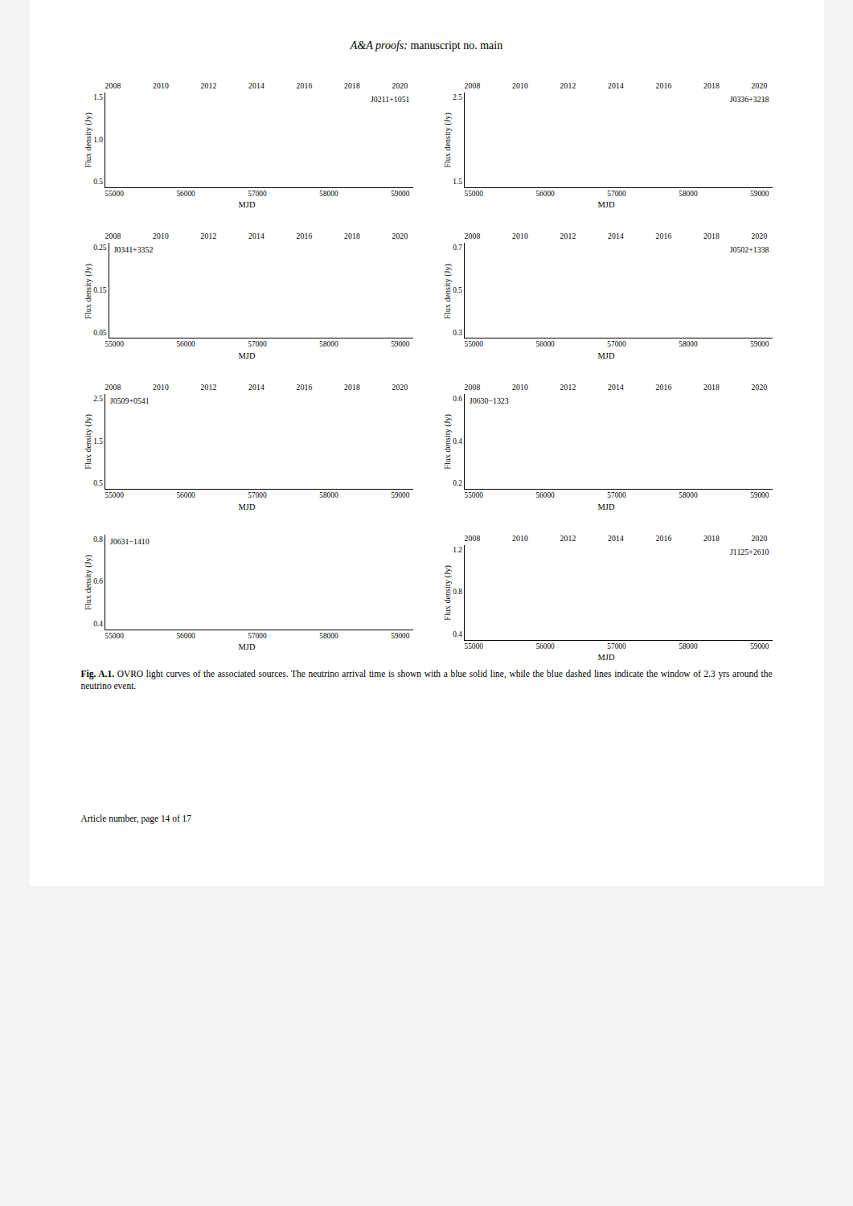A&A proofs: manuscript no. main
2008201020122014201620182020
Flux density (Jy)
1.51.00.5
J0211+1051
5500056000570005800059000
MJD
2008201020122014201620182020
Flux density (Jy)
2.5 1.5
J0336+3218
5500056000570005800059000
MJD
2008201020122014201620182020
Flux density (Jy)
0.250.150.05
J0341+3352
5500056000570005800059000
MJD
2008201020122014201620182020
Flux density (Jy)
0.70.50.3
J0502+1338
5500056000570005800059000
MJD
2008201020122014201620182020
Flux density (Jy)
2.51.50.5
J0509+0541
5500056000570005800059000
MJD
2008201020122014201620182020
Flux density (Jy)
0.60.40.2
J0630−1323
5500056000570005800059000
MJD
Flux density (Jy)
0.80.60.4
J0631−1410
5500056000570005800059000
MJD
2008201020122014201620182020
Flux density (Jy)
1.20.80.4
J1125+2610
5500056000570005800059000
MJD
Fig. A.1. OVRO light curves of the associated sources. The neutrino arrival time is shown with a blue solid line, while the blue dashed lines indicate the window of 2.3 yrs around the neutrino event.
Article number, page 14 of 17